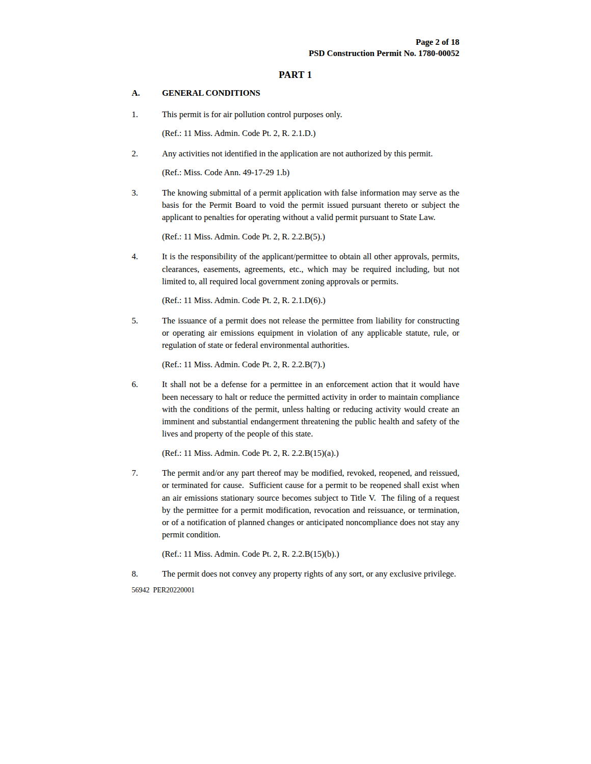Page 2 of 18
PSD Construction Permit No. 1780-00052
PART 1
A. GENERAL CONDITIONS
1.
This permit is for air pollution control purposes only.
(Ref.: 11 Miss. Admin. Code Pt. 2, R. 2.1.D.)
2.
Any activities not identified in the application are not authorized by this permit.
(Ref.: Miss. Code Ann. 49-17-29 1.b)
3.
The knowing submittal of a permit application with false information may serve as the basis for the Permit Board to void the permit issued pursuant thereto or subject the applicant to penalties for operating without a valid permit pursuant to State Law.
(Ref.: 11 Miss. Admin. Code Pt. 2, R. 2.2.B(5).)
4.
It is the responsibility of the applicant/permittee to obtain all other approvals, permits, clearances, easements, agreements, etc., which may be required including, but not limited to, all required local government zoning approvals or permits.
(Ref.: 11 Miss. Admin. Code Pt. 2, R. 2.1.D(6).)
5.
The issuance of a permit does not release the permittee from liability for constructing or operating air emissions equipment in violation of any applicable statute, rule, or regulation of state or federal environmental authorities.
(Ref.: 11 Miss. Admin. Code Pt. 2, R. 2.2.B(7).)
6.
It shall not be a defense for a permittee in an enforcement action that it would have been necessary to halt or reduce the permitted activity in order to maintain compliance with the conditions of the permit, unless halting or reducing activity would create an imminent and substantial endangerment threatening the public health and safety of the lives and property of the people of this state.
(Ref.: 11 Miss. Admin. Code Pt. 2, R. 2.2.B(15)(a).)
7.
The permit and/or any part thereof may be modified, revoked, reopened, and reissued, or terminated for cause. Sufficient cause for a permit to be reopened shall exist when an air emissions stationary source becomes subject to Title V. The filing of a request by the permittee for a permit modification, revocation and reissuance, or termination, or of a notification of planned changes or anticipated noncompliance does not stay any permit condition.
(Ref.: 11 Miss. Admin. Code Pt. 2, R. 2.2.B(15)(b).)
8.
The permit does not convey any property rights of any sort, or any exclusive privilege.
56942 PER20220001